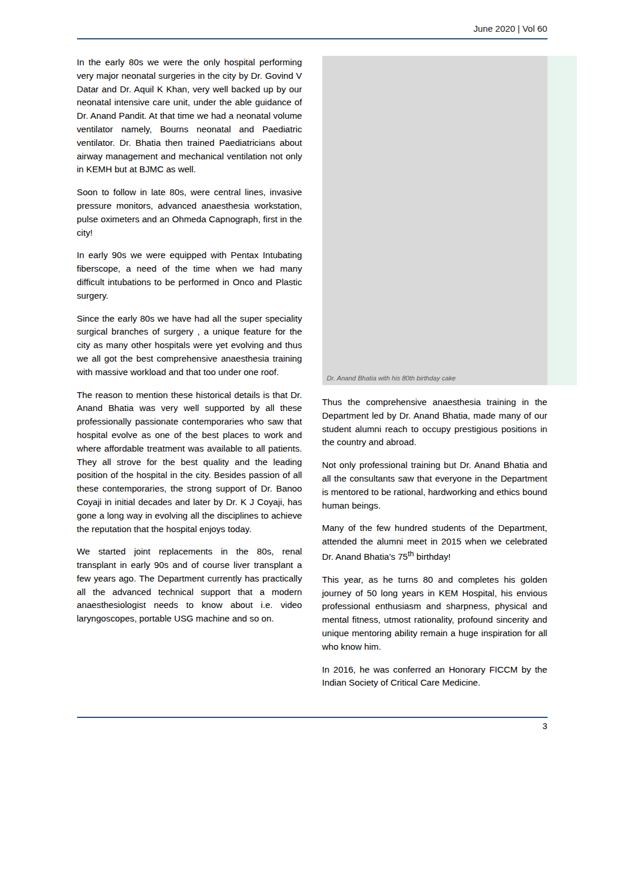June 2020 | Vol 60
In the early 80s we were the only hospital performing very major neonatal surgeries in the city by Dr. Govind V Datar and Dr. Aquil K Khan, very well backed up by our neonatal intensive care unit, under the able guidance of Dr. Anand Pandit. At that time we had a neonatal volume ventilator namely, Bourns neonatal and Paediatric ventilator. Dr. Bhatia then trained Paediatricians about airway management and mechanical ventilation not only in KEMH but at BJMC as well.
Soon to follow in late 80s, were central lines, invasive pressure monitors, advanced anaesthesia workstation, pulse oximeters and an Ohmeda Capnograph, first in the city!
In early 90s we were equipped with Pentax Intubating fiberscope, a need of the time when we had many difficult intubations to be performed in Onco and Plastic surgery.
Since the early 80s we have had all the super speciality surgical branches of surgery , a unique feature for the city as many other hospitals were yet evolving and thus we all got the best comprehensive anaesthesia training with massive workload and that too under one roof.
The reason to mention these historical details is that Dr. Anand Bhatia was very well supported by all these professionally passionate contemporaries who saw that hospital evolve as one of the best places to work and where affordable treatment was available to all patients. They all strove for the best quality and the leading position of the hospital in the city. Besides passion of all these contemporaries, the strong support of Dr. Banoo Coyaji in initial decades and later by Dr. K J Coyaji, has gone a long way in evolving all the disciplines to achieve the reputation that the hospital enjoys today.
We started joint replacements in the 80s, renal transplant in early 90s and of course liver transplant a few years ago. The Department currently has practically all the advanced technical support that a modern anaesthesiologist needs to know about i.e. video laryngoscopes, portable USG machine and so on.
Dr. Anand Bhatia with his 80th birthday cake
Thus the comprehensive anaesthesia training in the Department led by Dr. Anand Bhatia, made many of our student alumni reach to occupy prestigious positions in the country and abroad.
Not only professional training but Dr. Anand Bhatia and all the consultants saw that everyone in the Department is mentored to be rational, hardworking and ethics bound human beings.
Many of the few hundred students of the Department, attended the alumni meet in 2015 when we celebrated Dr. Anand Bhatia’s 75th birthday!
This year, as he turns 80 and completes his golden journey of 50 long years in KEM Hospital, his envious professional enthusiasm and sharpness, physical and mental fitness, utmost rationality, profound sincerity and unique mentoring ability remain a huge inspiration for all who know him.
In 2016, he was conferred an Honorary FICCM by the Indian Society of Critical Care Medicine.
3